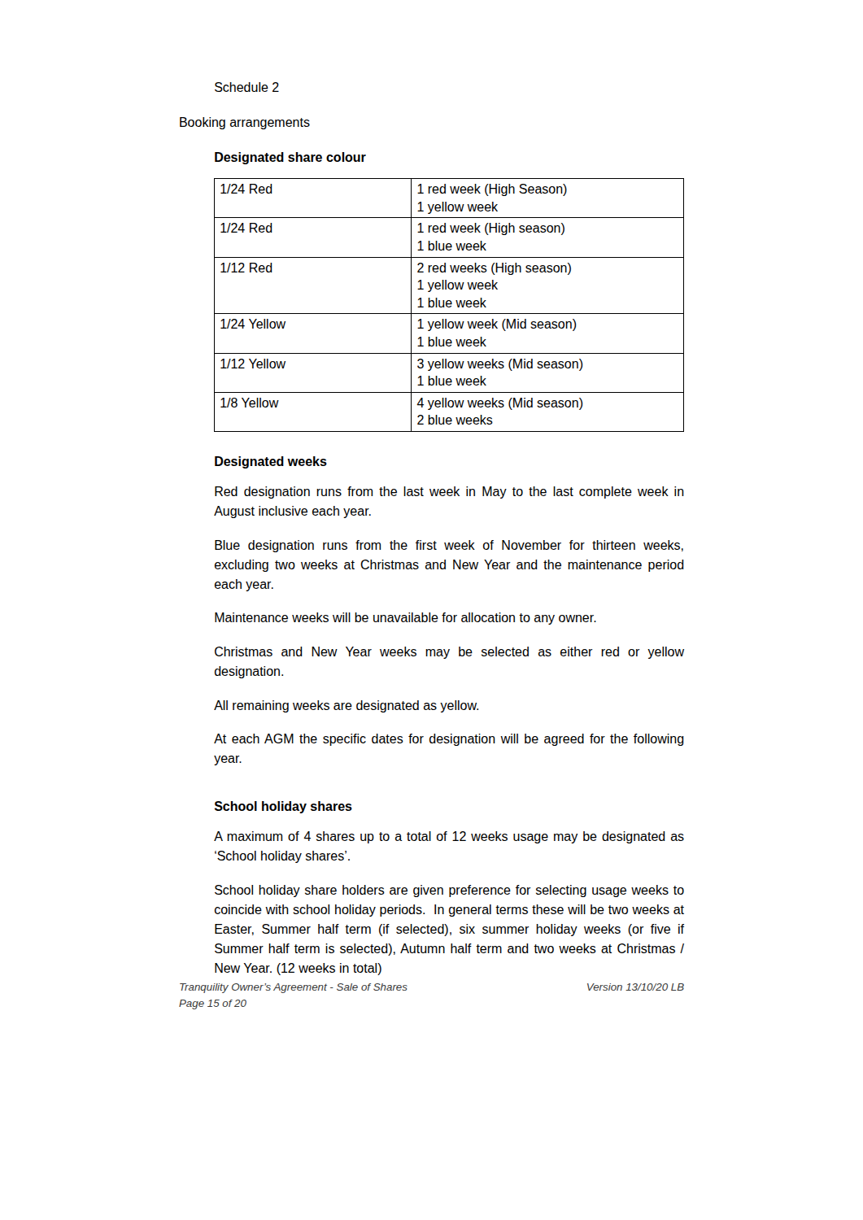Schedule 2
Booking arrangements
Designated share colour
| 1/24 Red | 1 red week (High Season) 1 yellow week |
| 1/24 Red | 1 red week (High season) 1 blue week |
| 1/12 Red | 2 red weeks (High season) 1 yellow week 1 blue week |
| 1/24 Yellow | 1 yellow week (Mid season) 1 blue week |
| 1/12 Yellow | 3 yellow weeks (Mid season) 1 blue week |
| 1/8 Yellow | 4 yellow weeks (Mid season) 2 blue weeks |
Designated weeks
Red designation runs from the last week in May to the last complete week in August inclusive each year.
Blue designation runs from the first week of November for thirteen weeks, excluding two weeks at Christmas and New Year and the maintenance period each year.
Maintenance weeks will be unavailable for allocation to any owner.
Christmas and New Year weeks may be selected as either red or yellow designation.
All remaining weeks are designated as yellow.
At each AGM the specific dates for designation will be agreed for the following year.
School holiday shares
A maximum of 4 shares up to a total of 12 weeks usage may be designated as ‘School holiday shares’.
School holiday share holders are given preference for selecting usage weeks to coincide with school holiday periods. In general terms these will be two weeks at Easter, Summer half term (if selected), six summer holiday weeks (or five if Summer half term is selected), Autumn half term and two weeks at Christmas / New Year. (12 weeks in total)
Tranquility Owner’s Agreement - Sale of Shares Page 15 of 20 Version 13/10/20 LB